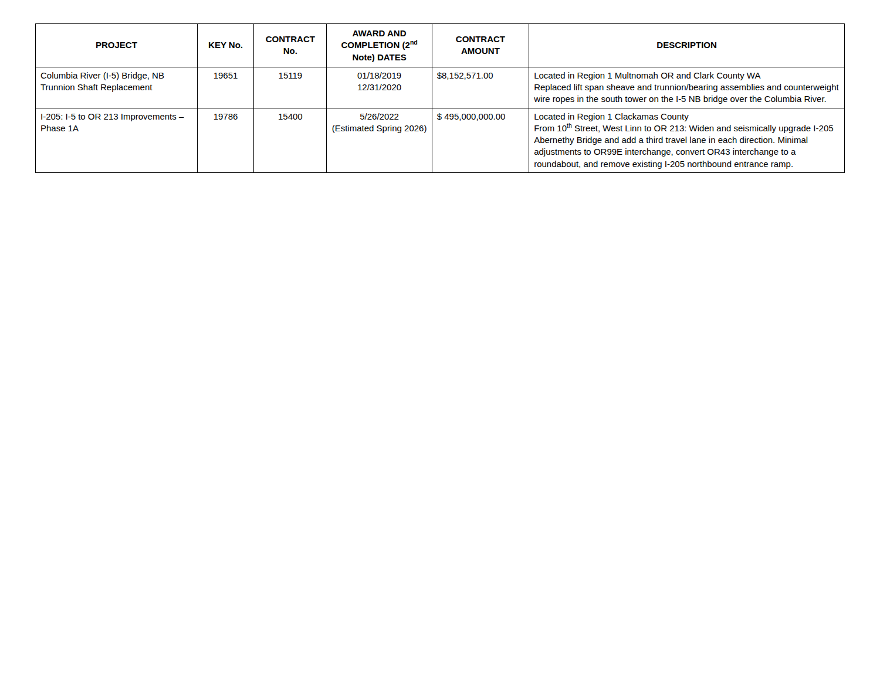| PROJECT | KEY No. | CONTRACT No. | AWARD AND COMPLETION (2 nd Note) DATES | CONTRACT AMOUNT | DESCRIPTION |
| --- | --- | --- | --- | --- | --- |
| Columbia River (I-5) Bridge, NB Trunnion Shaft Replacement | 19651 | 15119 | 01/18/2019 12/31/2020 | $8,152,571.00 | Located in Region 1 Multnomah OR and Clark County WA Replaced lift span sheave and trunnion/bearing assemblies and counterweight wire ropes in the south tower on the I-5 NB bridge over the Columbia River. |
| I-205: I-5 to OR 213 Improvements – Phase 1A | 19786 | 15400 | 5/26/2022 (Estimated Spring 2026) | $ 495,000,000.00 | Located in Region 1 Clackamas County From 10 th Street, West Linn to OR 213: Widen and seismically upgrade I-205 Abernethy Bridge and add a third travel lane in each direction. Minimal adjustments to OR99E interchange, convert OR43 interchange to a roundabout, and remove existing I-205 northbound entrance ramp. |